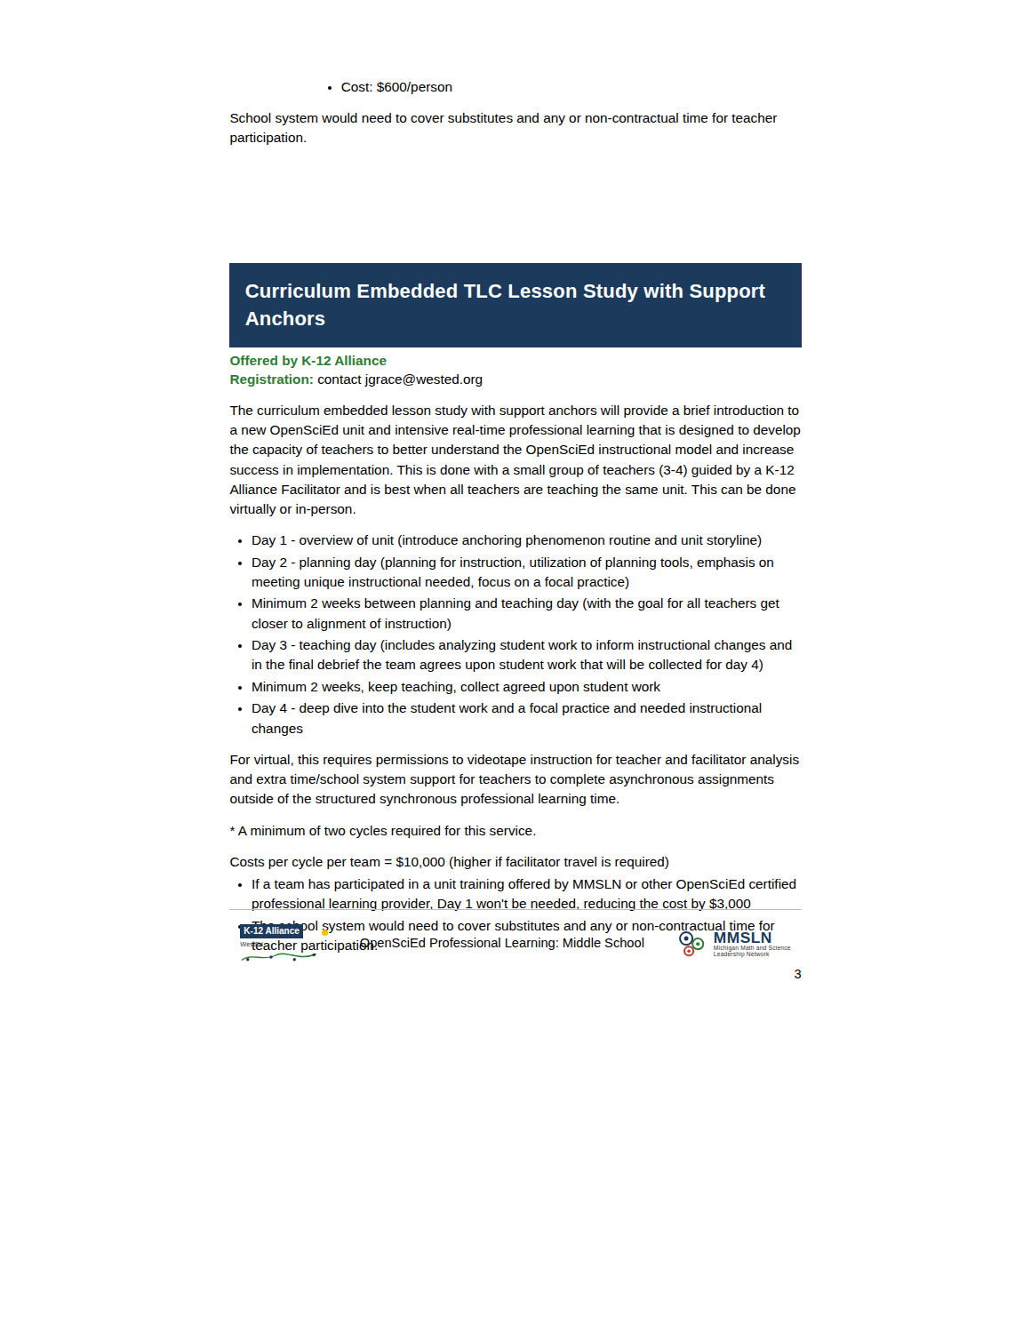Cost: $600/person
School system would need to cover substitutes and any or non-contractual time for teacher participation.
Curriculum Embedded TLC Lesson Study with Support Anchors
Offered by K-12 Alliance
Registration: contact jgrace@wested.org
The curriculum embedded lesson study with support anchors will provide a brief introduction to a new OpenSciEd unit and intensive real-time professional learning that is designed to develop the capacity of teachers to better understand the OpenSciEd instructional model and increase success in implementation. This is done with a small group of teachers (3-4) guided by a K-12 Alliance Facilitator and is best when all teachers are teaching the same unit. This can be done virtually or in-person.
Day 1 - overview of unit (introduce anchoring phenomenon routine and unit storyline)
Day 2 - planning day (planning for instruction, utilization of planning tools, emphasis on meeting unique instructional needed, focus on a focal practice)
Minimum 2 weeks between planning and teaching day (with the goal for all teachers get closer to alignment of instruction)
Day 3 - teaching day (includes analyzing student work to inform instructional changes and in the final debrief the team agrees upon student work that will be collected for day 4)
Minimum 2 weeks, keep teaching, collect agreed upon student work
Day 4 - deep dive into the student work and a focal practice and needed instructional changes
For virtual, this requires permissions to videotape instruction for teacher and facilitator analysis and extra time/school system support for teachers to complete asynchronous assignments outside of the structured synchronous professional learning time.
* A minimum of two cycles required for this service.
Costs per cycle per team = $10,000 (higher if facilitator travel is required)
If a team has participated in a unit training offered by MMSLN or other OpenSciEd certified professional learning provider, Day 1 won't be needed, reducing the cost by $3,000
The school system would need to cover substitutes and any or non-contractual time for teacher participation.
K-12 Alliance WestEd
OpenSciEd Professional Learning: Middle School
MMSLN
Michigan Math and Science
Leadership Network
3